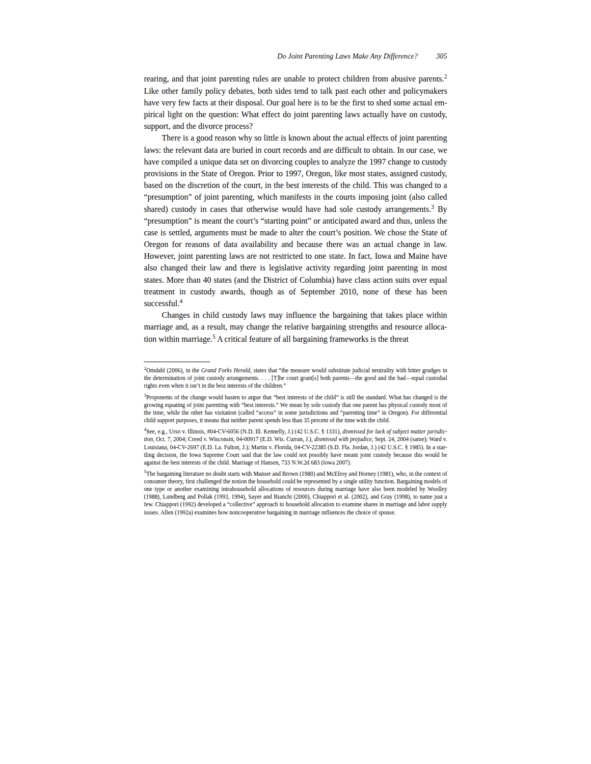Do Joint Parenting Laws Make Any Difference?305
rearing, and that joint parenting rules are unable to protect children from abusive parents.2 Like other family policy debates, both sides tend to talk past each other and policymakers have very few facts at their disposal. Our goal here is to be the first to shed some actual empirical light on the question: What effect do joint parenting laws actually have on custody, support, and the divorce process?
There is a good reason why so little is known about the actual effects of joint parenting laws: the relevant data are buried in court records and are difficult to obtain. In our case, we have compiled a unique data set on divorcing couples to analyze the 1997 change to custody provisions in the State of Oregon. Prior to 1997, Oregon, like most states, assigned custody, based on the discretion of the court, in the best interests of the child. This was changed to a “presumption” of joint parenting, which manifests in the courts imposing joint (also called shared) custody in cases that otherwise would have had sole custody arrangements.3 By “presumption” is meant the court’s “starting point” or anticipated award and thus, unless the case is settled, arguments must be made to alter the court’s position. We chose the State of Oregon for reasons of data availability and because there was an actual change in law. However, joint parenting laws are not restricted to one state. In fact, Iowa and Maine have also changed their law and there is legislative activity regarding joint parenting in most states. More than 40 states (and the District of Columbia) have class action suits over equal treatment in custody awards, though as of September 2010, none of these has been successful.4
Changes in child custody laws may influence the bargaining that takes place within marriage and, as a result, may change the relative bargaining strengths and resource allocation within marriage.5 A critical feature of all bargaining frameworks is the threat
2Omdahl (2006), in the Grand Forks Herald, states that “the measure would substitute judicial neutrality with bitter grudges in the determination of joint custody arrangements. . . . [T]he court grant[s] both parents—the good and the bad—equal custodial rights even when it isn’t in the best interests of the children.”
3Proponents of the change would hasten to argue that “best interests of the child” is still the standard. What has changed is the growing equating of joint parenting with “best interests.” We mean by sole custody that one parent has physical custody most of the time, while the other has visitation (called “access” in some jurisdictions and “parenting time” in Oregon). For differential child support purposes, it means that neither parent spends less than 35 percent of the time with the child.
4See, e.g., Urso v. Illinois, #04-CV-6056 (N.D. Ill. Kennelly, J.) (42 U.S.C. § 1331), dismissed for lack of subject matter jurisdiction, Oct. 7, 2004; Creed v. Wisconsin, 04-00917 (E.D. Wis. Curran, J.), dismissed with prejudice, Sept. 24, 2004 (same); Ward v. Louisiana, 04-CV-2697 (E.D. La. Fulton, J.); Martin v. Florida, 04-CV-22385 (S.D. Fla. Jordan, J.) (42 U.S.C. § 1985). In a startling decision, the Iowa Supreme Court said that the law could not possibly have meant joint custody because this would be against the best interests of the child. Marriage of Hansen, 733 N.W.2d 683 (Iowa 2007).
5The bargaining literature no doubt starts with Manser and Brown (1980) and McElroy and Horney (1981), who, in the context of consumer theory, first challenged the notion the household could be represented by a single utility function. Bargaining models of one type or another examining intrahousehold allocations of resources during marriage have also been modeled by Woolley (1988), Lundberg and Pollak (1993, 1994), Sayer and Bianchi (2000), Chiappori et al. (2002), and Gray (1998), to name just a few. Chiappori (1992) developed a “collective” approach to household allocation to examine shares in marriage and labor supply issues. Allen (1992a) examines how noncooperative bargaining in marriage influences the choice of spouse.